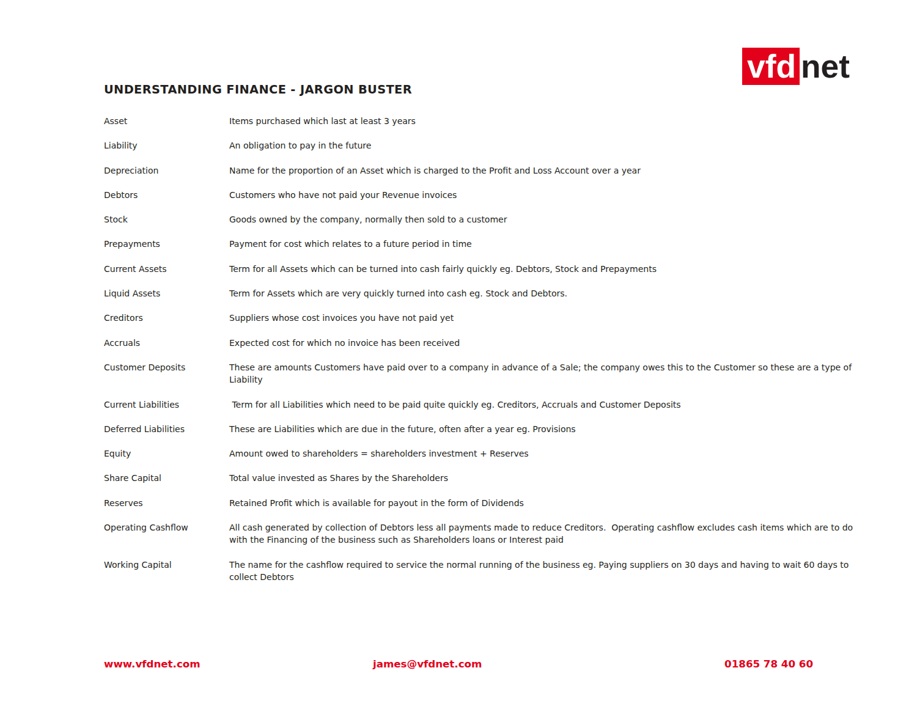vfd net
UNDERSTANDING FINANCE - JARGON BUSTER
| Asset | Items purchased which last at least 3 years |
| Liability | An obligation to pay in the future |
| Depreciation | Name for the proportion of an Asset which is charged to the Profit and Loss Account over a year |
| Debtors | Customers who have not paid your Revenue invoices |
| Stock | Goods owned by the company, normally then sold to a customer |
| Prepayments | Payment for cost which relates to a future period in time |
| Current Assets | Term for all Assets which can be turned into cash fairly quickly eg. Debtors, Stock and Prepayments |
| Liquid Assets | Term for Assets which are very quickly turned into cash eg. Stock and Debtors. |
| Creditors | Suppliers whose cost invoices you have not paid yet |
| Accruals | Expected cost for which no invoice has been received |
| Customer Deposits | These are amounts Customers have paid over to a company in advance of a Sale; the company owes this to the Customer so these are a type of Liability |
| Current Liabilities | Term for all Liabilities which need to be paid quite quickly eg. Creditors, Accruals and Customer Deposits |
| Deferred Liabilities | These are Liabilities which are due in the future, often after a year eg. Provisions |
| Equity | Amount owed to shareholders = shareholders investment + Reserves |
| Share Capital | Total value invested as Shares by the Shareholders |
| Reserves | Retained Profit which is available for payout in the form of Dividends |
| Operating Cashflow | All cash generated by collection of Debtors less all payments made to reduce Creditors. Operating cashflow excludes cash items which are to do with the Financing of the business such as Shareholders loans or Interest paid |
| Working Capital | The name for the cashflow required to service the normal running of the business eg. Paying suppliers on 30 days and having to wait 60 days to collect Debtors |
www.vfdnet.com james@vfdnet.com 01865 78 40 60